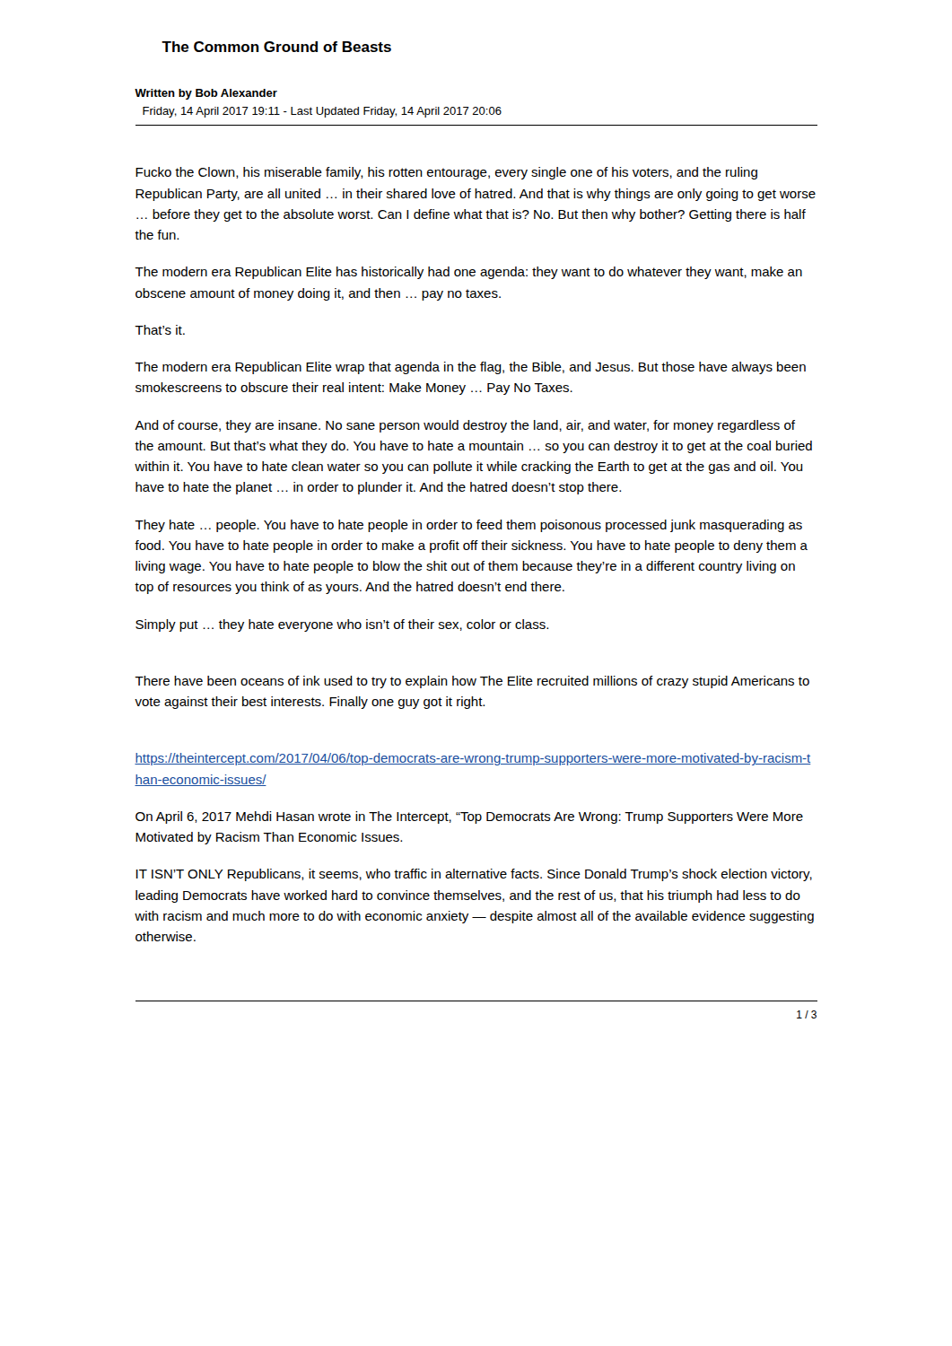The Common Ground of Beasts
Written by Bob Alexander Friday, 14 April 2017 19:11 - Last Updated Friday, 14 April 2017 20:06
Fucko the Clown, his miserable family, his rotten entourage, every single one of his voters, and the ruling Republican Party, are all united … in their shared love of hatred. And that is why things are only going to get worse … before they get to the absolute worst. Can I define what that is? No. But then why bother? Getting there is half the fun.
The modern era Republican Elite has historically had one agenda: they want to do whatever they want, make an obscene amount of money doing it, and then … pay no taxes.
That’s it.
The modern era Republican Elite wrap that agenda in the flag, the Bible, and Jesus. But those have always been smokescreens to obscure their real intent: Make Money … Pay No Taxes.
And of course, they are insane. No sane person would destroy the land, air, and water, for money regardless of the amount. But that’s what they do. You have to hate a mountain … so you can destroy it to get at the coal buried within it. You have to hate clean water so you can pollute it while cracking the Earth to get at the gas and oil. You have to hate the planet … in order to plunder it. And the hatred doesn’t stop there.
They hate … people. You have to hate people in order to feed them poisonous processed junk masquerading as food. You have to hate people in order to make a profit off their sickness. You have to hate people to deny them a living wage. You have to hate people to blow the shit out of them because they’re in a different country living on top of resources you think of as yours. And the hatred doesn’t end there.
Simply put … they hate everyone who isn’t of their sex, color or class.
There have been oceans of ink used to try to explain how The Elite recruited millions of crazy stupid Americans to vote against their best interests. Finally one guy got it right.
https://theintercept.com/2017/04/06/top-democrats-are-wrong-trump-supporters-were-more-motivated-by-racism-than-economic-issues/
On April 6, 2017 Mehdi Hasan wrote in The Intercept, “Top Democrats Are Wrong: Trump Supporters Were More Motivated by Racism Than Economic Issues.
IT ISN’T ONLY Republicans, it seems, who traffic in alternative facts. Since Donald Trump’s shock election victory, leading Democrats have worked hard to convince themselves, and the rest of us, that his triumph had less to do with racism and much more to do with economic anxiety — despite almost all of the available evidence suggesting otherwise.
1 / 3